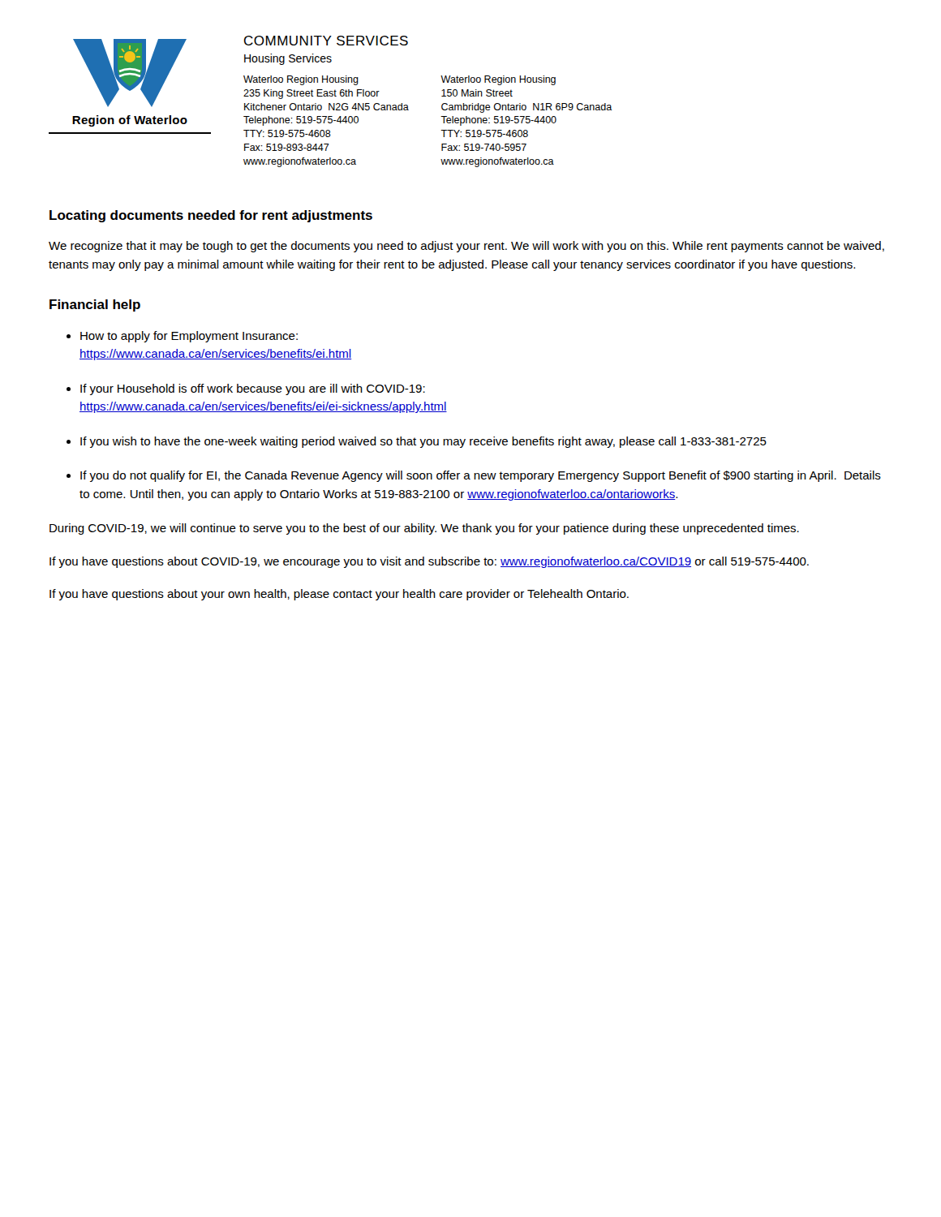Region of Waterloo
COMMUNITY SERVICES
Housing Services
Waterloo Region Housing
235 King Street East 6th Floor
Kitchener Ontario N2G 4N5 Canada
Telephone: 519-575-4400
TTY: 519-575-4608
Fax: 519-893-8447
www.regionofwaterloo.ca
Waterloo Region Housing
150 Main Street
Cambridge Ontario N1R 6P9 Canada
Telephone: 519-575-4400
TTY: 519-575-4608
Fax: 519-740-5957
www.regionofwaterloo.ca
Locating documents needed for rent adjustments
We recognize that it may be tough to get the documents you need to adjust your rent. We will work with you on this. While rent payments cannot be waived, tenants may only pay a minimal amount while waiting for their rent to be adjusted. Please call your tenancy services coordinator if you have questions.
Financial help
How to apply for Employment Insurance:
https://www.canada.ca/en/services/benefits/ei.html
If your Household is off work because you are ill with COVID-19:
https://www.canada.ca/en/services/benefits/ei/ei-sickness/apply.html
If you wish to have the one-week waiting period waived so that you may receive benefits right away, please call 1-833-381-2725
If you do not qualify for EI, the Canada Revenue Agency will soon offer a new temporary Emergency Support Benefit of $900 starting in April. Details to come. Until then, you can apply to Ontario Works at 519-883-2100 or www.regionofwaterloo.ca/ontarioworks.
During COVID-19, we will continue to serve you to the best of our ability. We thank you for your patience during these unprecedented times.
If you have questions about COVID-19, we encourage you to visit and subscribe to: www.regionofwaterloo.ca/COVID19 or call 519-575-4400.
If you have questions about your own health, please contact your health care provider or Telehealth Ontario.